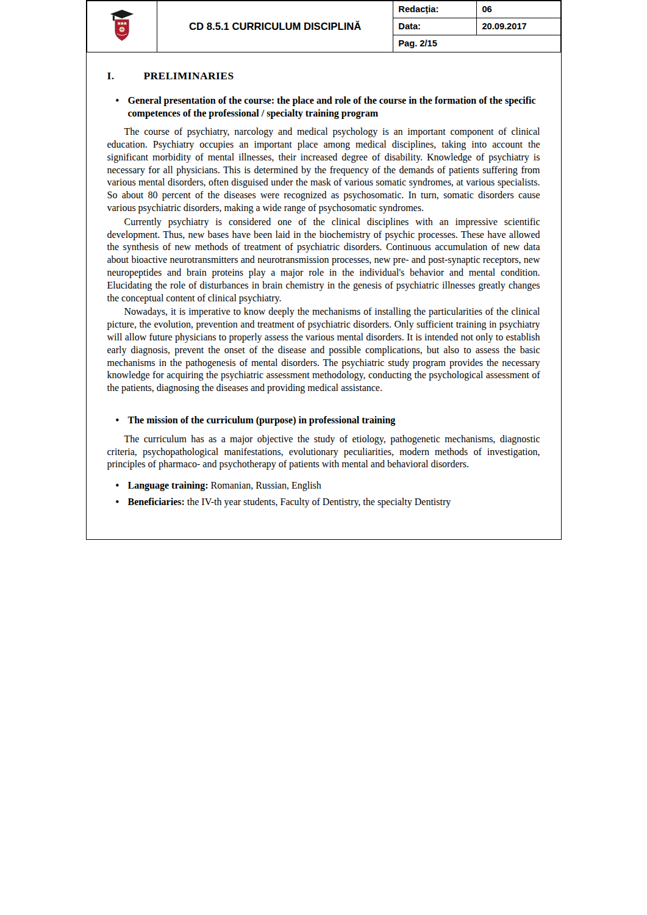| | CD 8.5.1 CURRICULUM DISCIPLINĂ | Redacția: | 06 |
| Data: | 20.09.2017 |
| Pag. 2/15 |
I. PRELIMINARIES
General presentation of the course: the place and role of the course in the formation of the specific competences of the professional / specialty training program
The course of psychiatry, narcology and medical psychology is an important component of clinical education. Psychiatry occupies an important place among medical disciplines, taking into account the significant morbidity of mental illnesses, their increased degree of disability. Knowledge of psychiatry is necessary for all physicians. This is determined by the frequency of the demands of patients suffering from various mental disorders, often disguised under the mask of various somatic syndromes, at various specialists. So about 80 percent of the diseases were recognized as psychosomatic. In turn, somatic disorders cause various psychiatric disorders, making a wide range of psychosomatic syndromes.
Currently psychiatry is considered one of the clinical disciplines with an impressive scientific development. Thus, new bases have been laid in the biochemistry of psychic processes. These have allowed the synthesis of new methods of treatment of psychiatric disorders. Continuous accumulation of new data about bioactive neurotransmitters and neurotransmission processes, new pre- and post-synaptic receptors, new neuropeptides and brain proteins play a major role in the individual's behavior and mental condition. Elucidating the role of disturbances in brain chemistry in the genesis of psychiatric illnesses greatly changes the conceptual content of clinical psychiatry.
Nowadays, it is imperative to know deeply the mechanisms of installing the particularities of the clinical picture, the evolution, prevention and treatment of psychiatric disorders. Only sufficient training in psychiatry will allow future physicians to properly assess the various mental disorders. It is intended not only to establish early diagnosis, prevent the onset of the disease and possible complications, but also to assess the basic mechanisms in the pathogenesis of mental disorders. The psychiatric study program provides the necessary knowledge for acquiring the psychiatric assessment methodology, conducting the psychological assessment of the patients, diagnosing the diseases and providing medical assistance.
The mission of the curriculum (purpose) in professional training
The curriculum has as a major objective the study of etiology, pathogenetic mechanisms, diagnostic criteria, psychopathological manifestations, evolutionary peculiarities, modern methods of investigation, principles of pharmaco- and psychotherapy of patients with mental and behavioral disorders.
Language training: Romanian, Russian, English
Beneficiaries: the IV-th year students, Faculty of Dentistry, the specialty Dentistry